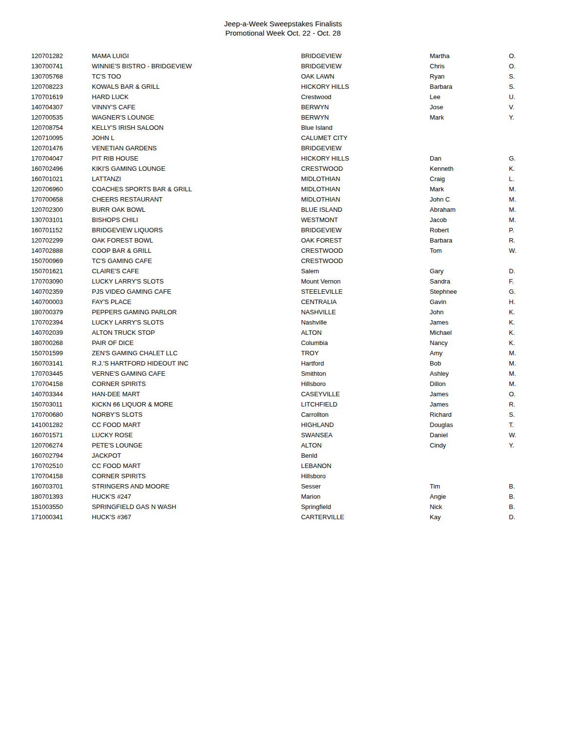Jeep-a-Week Sweepstakes Finalists
Promotional Week Oct. 22 - Oct. 28
| 120701282 | MAMA LUIGI | BRIDGEVIEW | Martha | O. |
| 130700741 | WINNIE'S BISTRO - BRIDGEVIEW | BRIDGEVIEW | Chris | O. |
| 130705768 | TC'S TOO | OAK LAWN | Ryan | S. |
| 120708223 | KOWALS BAR & GRILL | HICKORY HILLS | Barbara | S. |
| 170701619 | HARD LUCK | Crestwood | Lee | U. |
| 140704307 | VINNY'S CAFE | BERWYN | Jose | V. |
| 120700535 | WAGNER'S LOUNGE | BERWYN | Mark | Y. |
| 120708754 | KELLY'S IRISH SALOON | Blue Island | | |
| 120710095 | JOHN L | CALUMET CITY | | |
| 120701476 | VENETIAN GARDENS | BRIDGEVIEW | | |
| 170704047 | PIT RIB HOUSE | HICKORY HILLS | Dan | G. |
| 160702496 | KIKI'S GAMING LOUNGE | CRESTWOOD | Kenneth | K. |
| 160701021 | LATTANZI | MIDLOTHIAN | Craig | L. |
| 120706960 | COACHES SPORTS BAR & GRILL | MIDLOTHIAN | Mark | M. |
| 170700658 | CHEERS RESTAURANT | MIDLOTHIAN | John C | M. |
| 120702300 | BURR OAK BOWL | BLUE ISLAND | Abraham | M. |
| 130703101 | BISHOPS CHILI | WESTMONT | Jacob | M. |
| 160701152 | BRIDGEVIEW LIQUORS | BRIDGEVIEW | Robert | P. |
| 120702299 | OAK FOREST BOWL | OAK FOREST | Barbara | R. |
| 140702888 | COOP BAR & GRILL | CRESTWOOD | Tom | W. |
| 150700969 | TC'S GAMING CAFE | CRESTWOOD | | |
| 150701621 | CLAIRE'S CAFE | Salem | Gary | D. |
| 170703090 | LUCKY LARRY'S SLOTS | Mount Vernon | Sandra | F. |
| 140702359 | PJS VIDEO GAMING CAFE | STEELEVILLE | Stephnee | G. |
| 140700003 | FAY'S PLACE | CENTRALIA | Gavin | H. |
| 180700379 | PEPPERS GAMING PARLOR | NASHVILLE | John | K. |
| 170702394 | LUCKY LARRY'S SLOTS | Nashville | James | K. |
| 140702039 | ALTON TRUCK STOP | ALTON | Michael | K. |
| 180700268 | PAIR OF DICE | Columbia | Nancy | K. |
| 150701599 | ZEN'S GAMING CHALET LLC | TROY | Amy | M. |
| 160703141 | R.J.'S HARTFORD HIDEOUT INC | Hartford | Bob | M. |
| 170703445 | VERNE'S GAMING CAFE | Smithton | Ashley | M. |
| 170704158 | CORNER SPIRITS | Hillsboro | Dillon | M. |
| 140703344 | HAN-DEE MART | CASEYVILLE | James | O. |
| 150703011 | KICKN 66 LIQUOR & MORE | LITCHFIELD | James | R. |
| 170700680 | NORBY'S SLOTS | Carrollton | Richard | S. |
| 141001282 | CC FOOD MART | HIGHLAND | Douglas | T. |
| 160701571 | LUCKY ROSE | SWANSEA | Daniel | W. |
| 120706274 | PETE'S LOUNGE | ALTON | Cindy | Y. |
| 160702794 | JACKPOT | Benld | | |
| 170702510 | CC FOOD MART | LEBANON | | |
| 170704158 | CORNER SPIRITS | Hillsboro | | |
| 160703701 | STRINGERS AND MOORE | Sesser | Tim | B. |
| 180701393 | HUCK'S #247 | Marion | Angie | B. |
| 151003550 | SPRINGFIELD GAS N WASH | Springfield | Nick | B. |
| 171000341 | HUCK'S #367 | CARTERVILLE | Kay | D. |